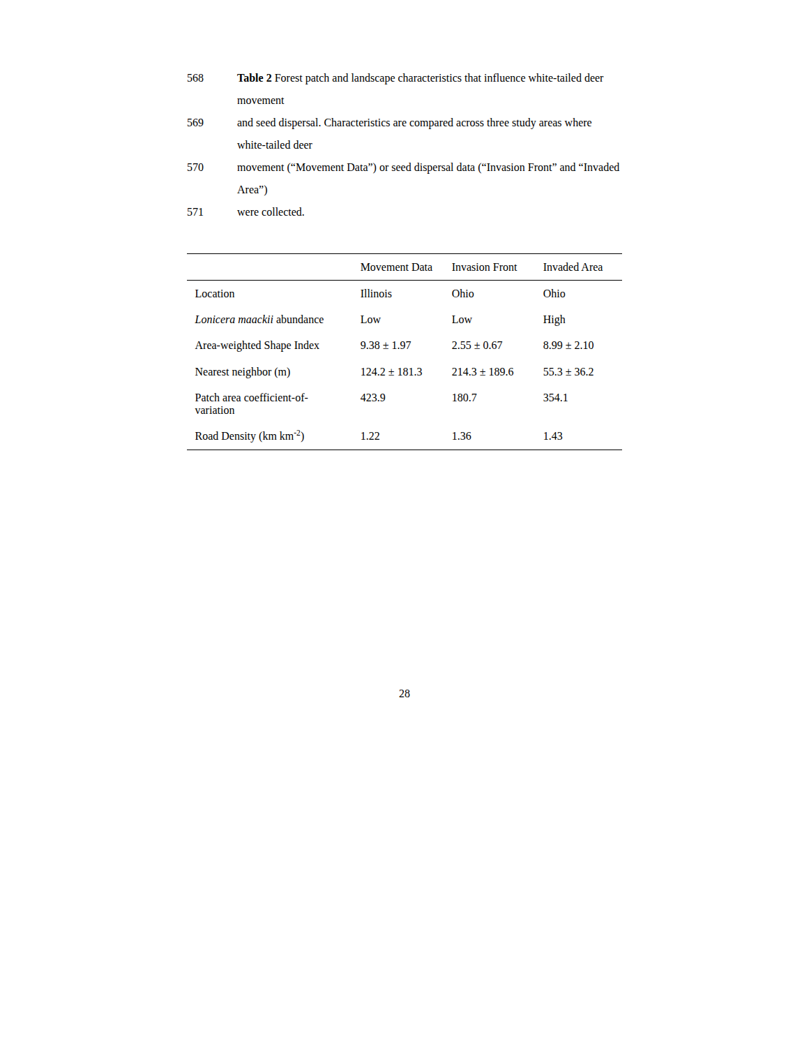568 Table 2 Forest patch and landscape characteristics that influence white-tailed deer movement
569 and seed dispersal. Characteristics are compared across three study areas where white-tailed deer
570 movement (“Movement Data”) or seed dispersal data (“Invasion Front” and “Invaded Area”)
571 were collected.
| | Movement Data | Invasion Front | Invaded Area |
| --- | --- | --- | --- |
| Location | Illinois | Ohio | Ohio |
| Lonicera maackii abundance | Low | Low | High |
| Area-weighted Shape Index | 9.38 ± 1.97 | 2.55 ± 0.67 | 8.99 ± 2.10 |
| Nearest neighbor (m) | 124.2 ± 181.3 | 214.3 ± 189.6 | 55.3 ± 36.2 |
| Patch area coefficient-of-variation | 423.9 | 180.7 | 354.1 |
| Road Density (km km -2 ) | 1.22 | 1.36 | 1.43 |
28